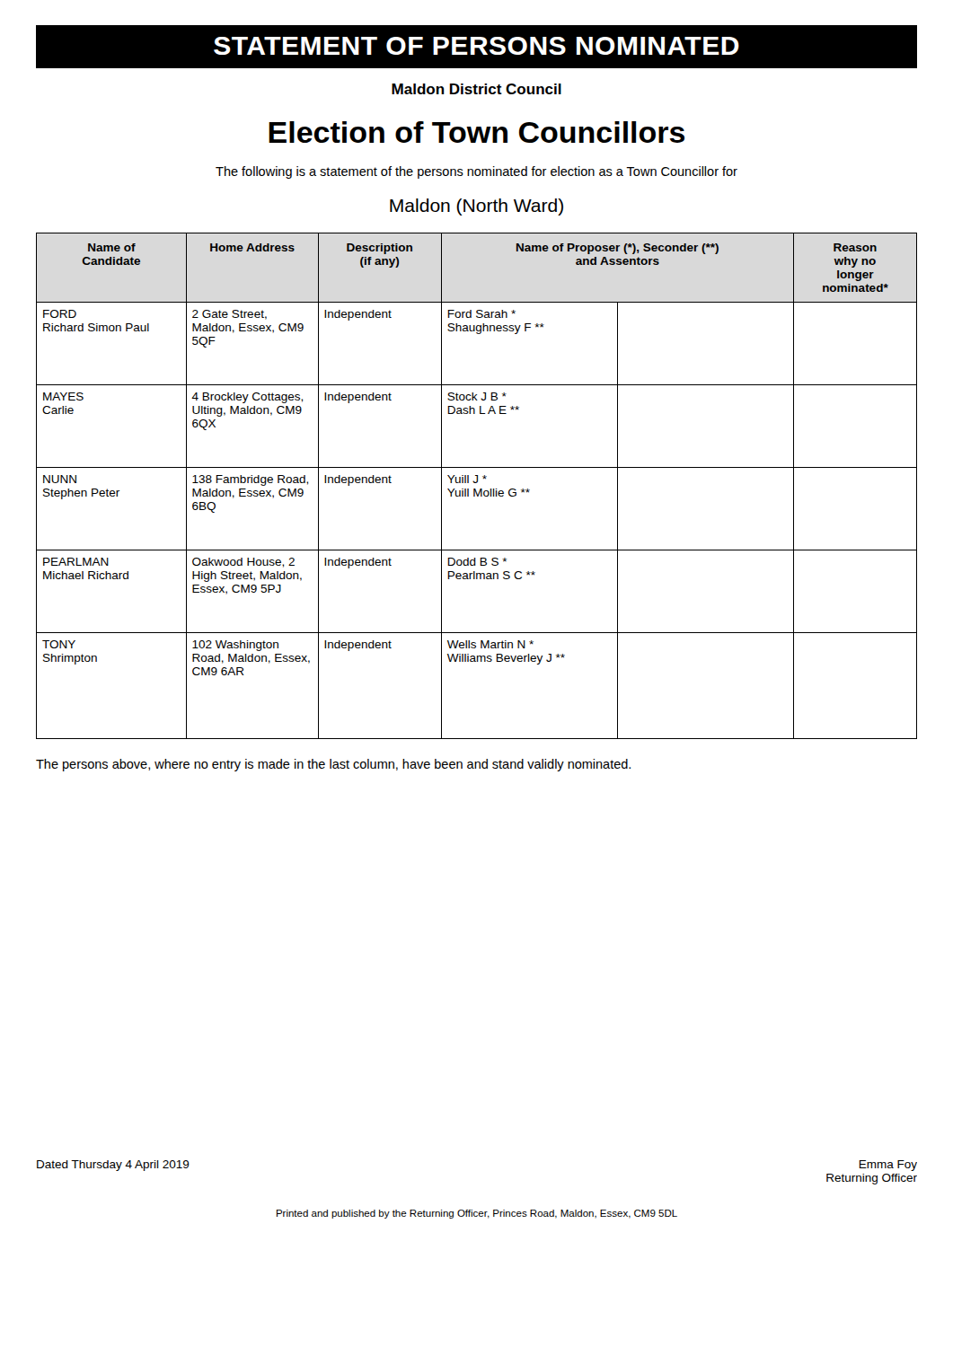STATEMENT OF PERSONS NOMINATED
Maldon District Council
Election of Town Councillors
The following is a statement of the persons nominated for election as a Town Councillor for
Maldon (North Ward)
| Name of Candidate | Home Address | Description (if any) | Name of Proposer (*), Seconder (**) and Assentors | Reason why no longer nominated* |
| --- | --- | --- | --- | --- |
| FORD Richard Simon Paul | 2 Gate Street, Maldon, Essex, CM9 5QF | Independent | Ford Sarah * Shaughnessy F ** | | |
| MAYES Carlie | 4 Brockley Cottages, Ulting, Maldon, CM9 6QX | Independent | Stock J B * Dash L A E ** | | |
| NUNN Stephen Peter | 138 Fambridge Road, Maldon, Essex, CM9 6BQ | Independent | Yuill J * Yuill Mollie G ** | | |
| PEARLMAN Michael Richard | Oakwood House, 2 High Street, Maldon, Essex, CM9 5PJ | Independent | Dodd B S * Pearlman S C ** | | |
| TONY Shrimpton | 102 Washington Road, Maldon, Essex, CM9 6AR | Independent | Wells Martin N * Williams Beverley J ** | | |
The persons above, where no entry is made in the last column, have been and stand validly nominated.
Dated Thursday 4 April 2019
Emma Foy
Returning Officer
Printed and published by the Returning Officer, Princes Road, Maldon, Essex, CM9 5DL